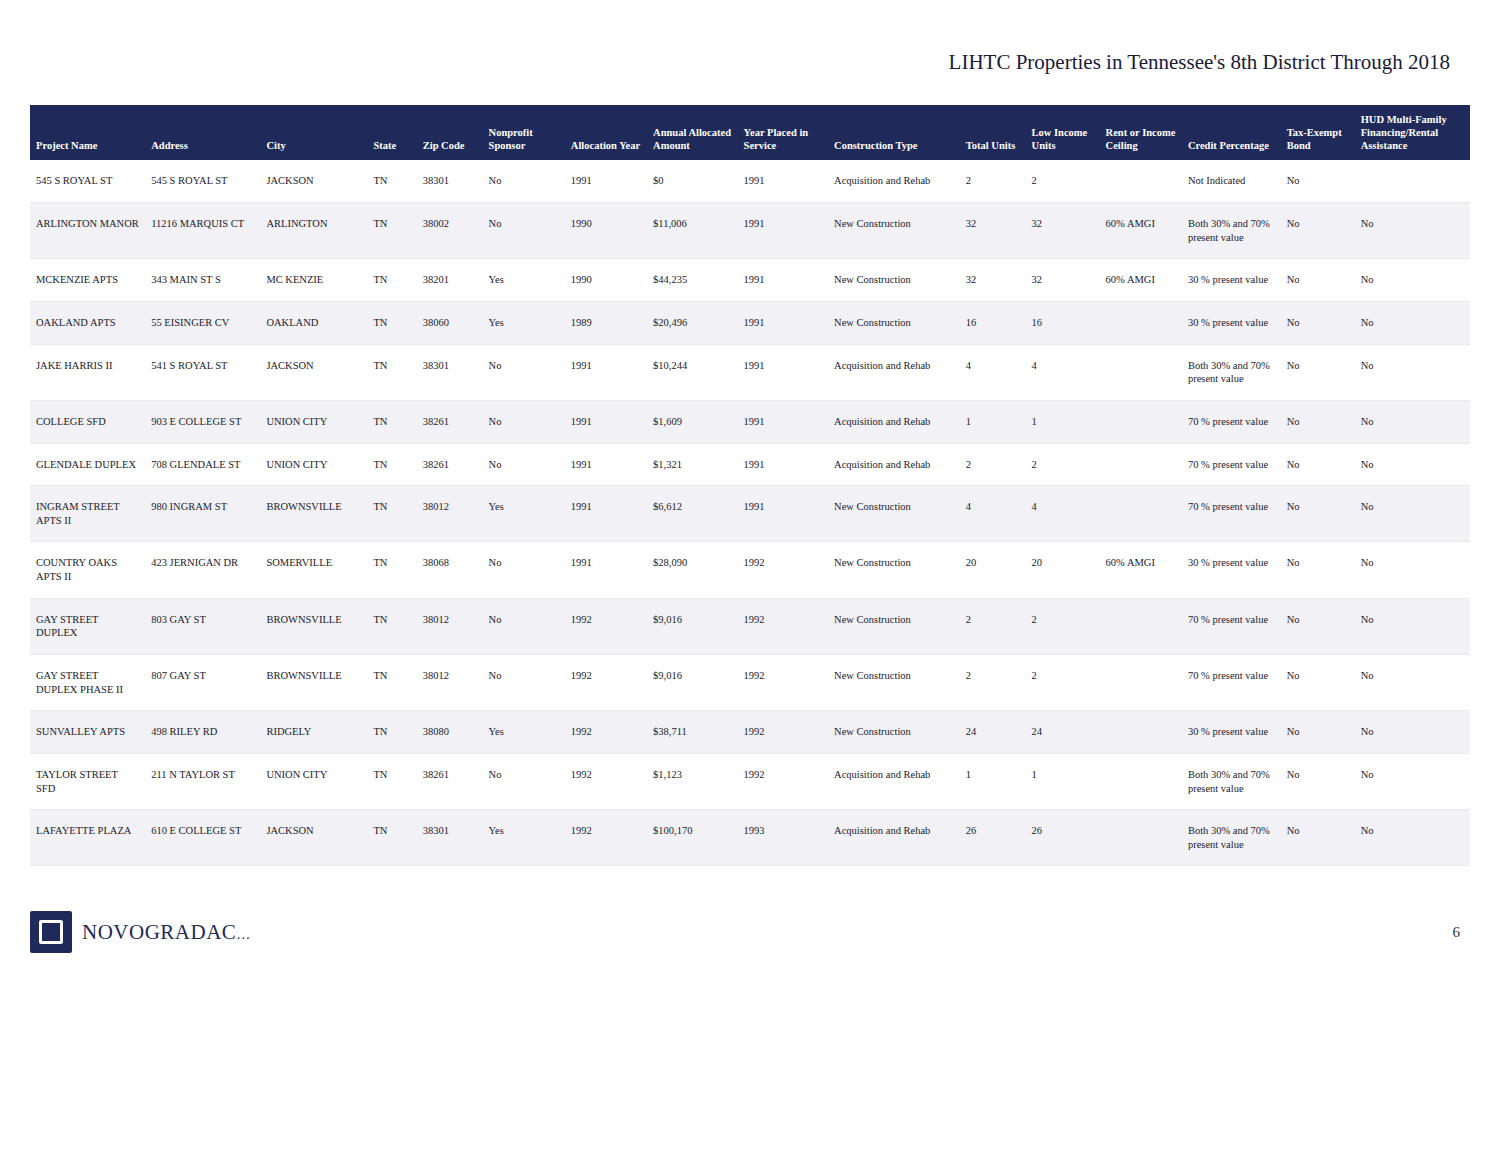LIHTC Properties in Tennessee's 8th District Through 2018
| Project Name | Address | City | State | Zip Code | Nonprofit Sponsor | Allocation Year | Annual Allocated Amount | Year Placed in Service | Construction Type | Total Units | Low Income Units | Rent or Income Ceiling | Credit Percentage | Tax-Exempt Bond | HUD Multi-Family Financing/Rental Assistance |
| --- | --- | --- | --- | --- | --- | --- | --- | --- | --- | --- | --- | --- | --- | --- | --- |
| 545 S ROYAL ST | 545 S ROYAL ST | JACKSON | TN | 38301 | No | 1991 | $0 | 1991 | Acquisition and Rehab | 2 | 2 | | Not Indicated | No | |
| ARLINGTON MANOR | 11216 MARQUIS CT | ARLINGTON | TN | 38002 | No | 1990 | $11,006 | 1991 | New Construction | 32 | 32 | 60% AMGI | Both 30% and 70% present value | No | No |
| MCKENZIE APTS | 343 MAIN ST S | MC KENZIE | TN | 38201 | Yes | 1990 | $44,235 | 1991 | New Construction | 32 | 32 | 60% AMGI | 30 % present value | No | No |
| OAKLAND APTS | 55 EISINGER CV | OAKLAND | TN | 38060 | Yes | 1989 | $20,496 | 1991 | New Construction | 16 | 16 | | 30 % present value | No | No |
| JAKE HARRIS II | 541 S ROYAL ST | JACKSON | TN | 38301 | No | 1991 | $10,244 | 1991 | Acquisition and Rehab | 4 | 4 | | Both 30% and 70% present value | No | No |
| COLLEGE SFD | 903 E COLLEGE ST | UNION CITY | TN | 38261 | No | 1991 | $1,609 | 1991 | Acquisition and Rehab | 1 | 1 | | 70 % present value | No | No |
| GLENDALE DUPLEX | 708 GLENDALE ST | UNION CITY | TN | 38261 | No | 1991 | $1,321 | 1991 | Acquisition and Rehab | 2 | 2 | | 70 % present value | No | No |
| INGRAM STREET APTS II | 980 INGRAM ST | BROWNSVILLE | TN | 38012 | Yes | 1991 | $6,612 | 1991 | New Construction | 4 | 4 | | 70 % present value | No | No |
| COUNTRY OAKS APTS II | 423 JERNIGAN DR | SOMERVILLE | TN | 38068 | No | 1991 | $28,090 | 1992 | New Construction | 20 | 20 | 60% AMGI | 30 % present value | No | No |
| GAY STREET DUPLEX | 803 GAY ST | BROWNSVILLE | TN | 38012 | No | 1992 | $9,016 | 1992 | New Construction | 2 | 2 | | 70 % present value | No | No |
| GAY STREET DUPLEX PHASE II | 807 GAY ST | BROWNSVILLE | TN | 38012 | No | 1992 | $9,016 | 1992 | New Construction | 2 | 2 | | 70 % present value | No | No |
| SUNVALLEY APTS | 498 RILEY RD | RIDGELY | TN | 38080 | Yes | 1992 | $38,711 | 1992 | New Construction | 24 | 24 | | 30 % present value | No | No |
| TAYLOR STREET SFD | 211 N TAYLOR ST | UNION CITY | TN | 38261 | No | 1992 | $1,123 | 1992 | Acquisition and Rehab | 1 | 1 | | Both 30% and 70% present value | No | No |
| LAFAYETTE PLAZA | 610 E COLLEGE ST | JACKSON | TN | 38301 | Yes | 1992 | $100,170 | 1993 | Acquisition and Rehab | 26 | 26 | | Both 30% and 70% present value | No | No |
NOVOGRADAC…
6